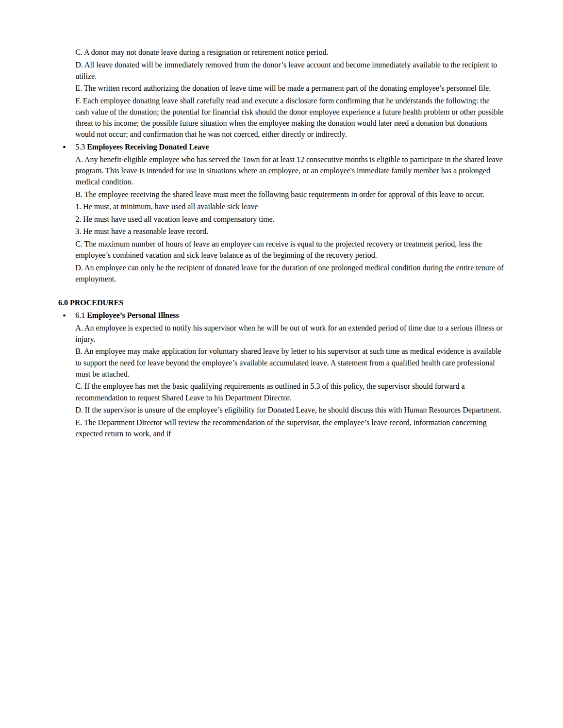C. A donor may not donate leave during a resignation or retirement notice period.
D. All leave donated will be immediately removed from the donor’s leave account and become immediately available to the recipient to utilize.
E. The written record authorizing the donation of leave time will be made a permanent part of the donating employee’s personnel file.
F. Each employee donating leave shall carefully read and execute a disclosure form confirming that he understands the following: the cash value of the donation; the potential for financial risk should the donor employee experience a future health problem or other possible threat to his income; the possible future situation when the employee making the donation would later need a donation but donations would not occur; and confirmation that he was not coerced, either directly or indirectly.
5.3 Employees Receiving Donated Leave
A. Any benefit-eligible employee who has served the Town for at least 12 consecutive months is eligible to participate in the shared leave program. This leave is intended for use in situations where an employee, or an employee's immediate family member has a prolonged medical condition.
B. The employee receiving the shared leave must meet the following basic requirements in order for approval of this leave to occur.
1. He must, at minimum, have used all available sick leave
2. He must have used all vacation leave and compensatory time.
3. He must have a reasonable leave record.
C. The maximum number of hours of leave an employee can receive is equal to the projected recovery or treatment period, less the employee’s combined vacation and sick leave balance as of the beginning of the recovery period.
D. An employee can only be the recipient of donated leave for the duration of one prolonged medical condition during the entire tenure of employment.
6.0 PROCEDURES
6.1 Employee’s Personal Illness
A. An employee is expected to notify his supervisor when he will be out of work for an extended period of time due to a serious illness or injury.
B. An employee may make application for voluntary shared leave by letter to his supervisor at such time as medical evidence is available to support the need for leave beyond the employee’s available accumulated leave. A statement from a qualified health care professional must be attached.
C. If the employee has met the basic qualifying requirements as outlined in 5.3 of this policy, the supervisor should forward a recommendation to request Shared Leave to his Department Director.
D. If the supervisor is unsure of the employee’s eligibility for Donated Leave, he should discuss this with Human Resources Department.
E. The Department Director will review the recommendation of the supervisor, the employee’s leave record, information concerning expected return to work, and if